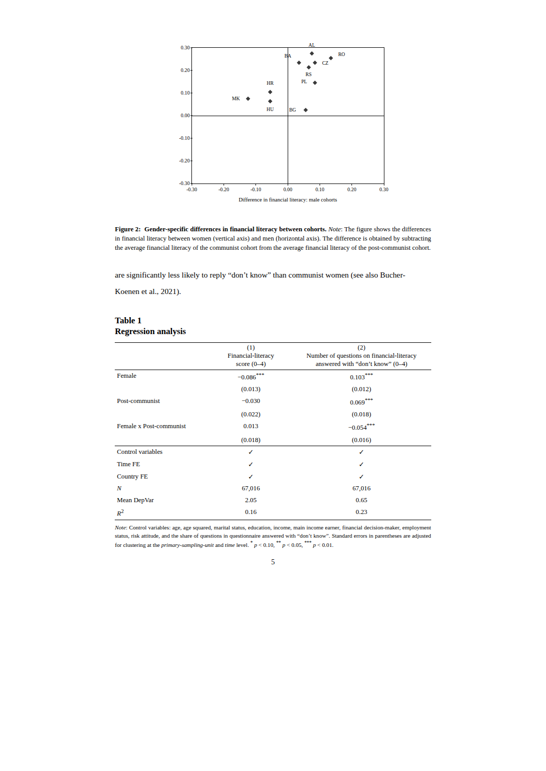Difference in financial literacy: female cohorts
0.30
0.20
0.10
0.00
-0.10
-0.20
-0.30
-0.30
-0.20
-0.10
0.00
0.10
0.20
0.30
AL
RO
BA
CZ
RS
PL
HR
MK
HU
BG
Difference in financial literacy: male cohorts
Figure 2: Gender-specific differences in financial literacy between cohorts. Note: The figure shows the differences in financial literacy between women (vertical axis) and men (horizontal axis). The difference is obtained by subtracting the average financial literacy of the communist cohort from the average financial literacy of the post-communist cohort.
are significantly less likely to reply “don’t know” than communist women (see also Bucher-
Koenen et al., 2021).
Table 1
Regression analysis
| | (1) Financial-literacy score (0–4) | (2) Number of questions on financial-literacy answered with “don’t know” (0–4) |
| --- | --- | --- |
| Female | −0.086 *** | 0.103 *** |
| | (0.013) | (0.012) |
| Post-communist | −0.030 | 0.069 *** |
| | (0.022) | (0.018) |
| Female x Post-communist | 0.013 | −0.054 *** |
| | (0.018) | (0.016) |
| Control variables | ✓ | ✓ |
| Time FE | ✓ | ✓ |
| Country FE | ✓ | ✓ |
| N | 67,016 | 67,016 |
| Mean DepVar | 2.05 | 0.65 |
| R 2 | 0.16 | 0.23 |
Note: Control variables: age, age squared, marital status, education, income, main income earner, financial decision-maker, employment status, risk attitude, and the share of questions in questionnaire answered with “don’t know”. Standard errors in parentheses are adjusted for clustering at the primary-sampling-unit and time level. * p < 0.10, ** p < 0.05, *** p < 0.01.
5